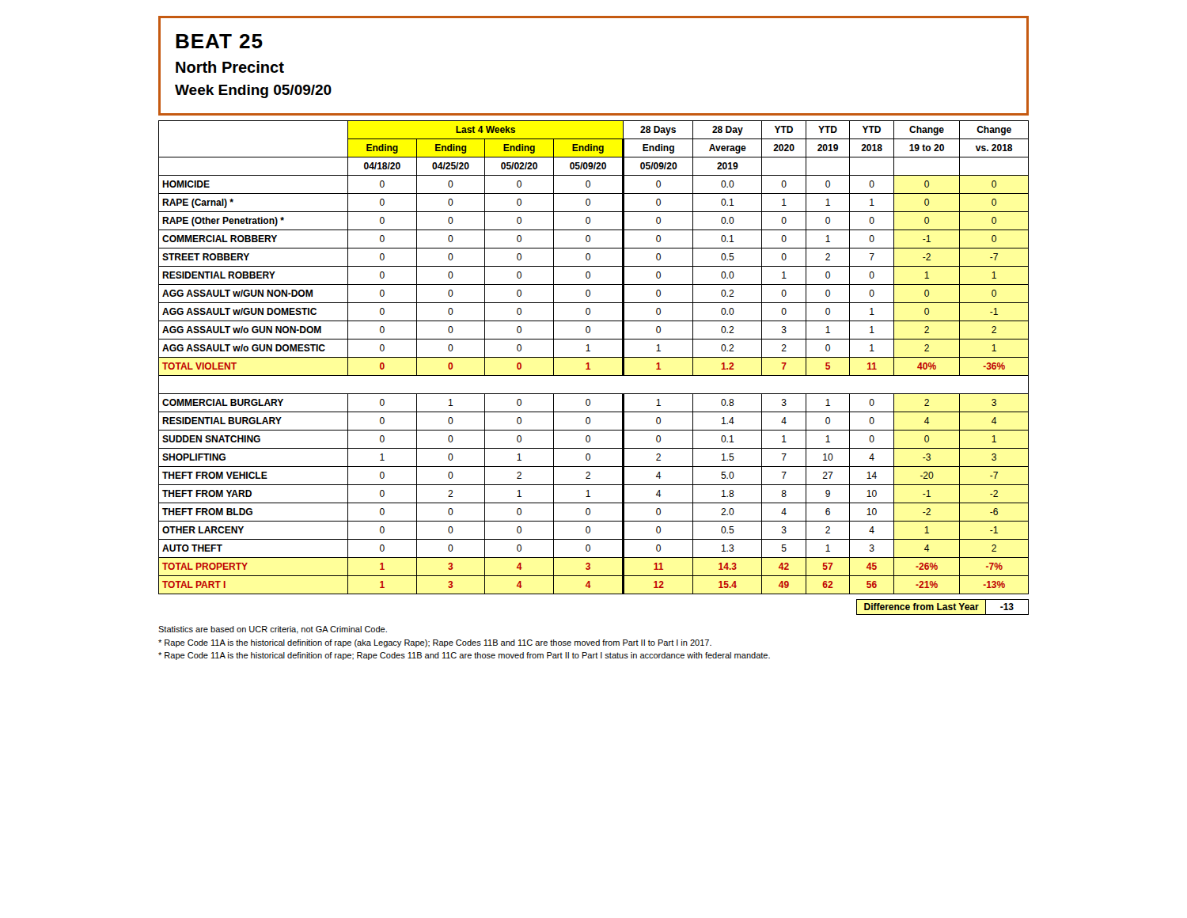BEAT 25
North Precinct
Week Ending 05/09/20
| | Last 4 Weeks | 28 Days | 28 Day | YTD | YTD | YTD | Change | Change |
| --- | --- | --- | --- | --- | --- | --- | --- | --- |
| Ending | Ending | Ending | Ending | Ending | Average | 2020 | 2019 | 2018 | 19 to 20 | vs. 2018 |
| | 04/18/20 | 04/25/20 | 05/02/20 | 05/09/20 | 05/09/20 | 2019 | | | | | |
| HOMICIDE | 0 | 0 | 0 | 0 | 0 | 0.0 | 0 | 0 | 0 | 0 | 0 |
| RAPE (Carnal) * | 0 | 0 | 0 | 0 | 0 | 0.1 | 1 | 1 | 1 | 0 | 0 |
| RAPE (Other Penetration) * | 0 | 0 | 0 | 0 | 0 | 0.0 | 0 | 0 | 0 | 0 | 0 |
| COMMERCIAL ROBBERY | 0 | 0 | 0 | 0 | 0 | 0.1 | 0 | 1 | 0 | -1 | 0 |
| STREET ROBBERY | 0 | 0 | 0 | 0 | 0 | 0.5 | 0 | 2 | 7 | -2 | -7 |
| RESIDENTIAL ROBBERY | 0 | 0 | 0 | 0 | 0 | 0.0 | 1 | 0 | 0 | 1 | 1 |
| AGG ASSAULT w/GUN NON-DOM | 0 | 0 | 0 | 0 | 0 | 0.2 | 0 | 0 | 0 | 0 | 0 |
| AGG ASSAULT w/GUN DOMESTIC | 0 | 0 | 0 | 0 | 0 | 0.0 | 0 | 0 | 1 | 0 | -1 |
| AGG ASSAULT w/o GUN NON-DOM | 0 | 0 | 0 | 0 | 0 | 0.2 | 3 | 1 | 1 | 2 | 2 |
| AGG ASSAULT w/o GUN DOMESTIC | 0 | 0 | 0 | 1 | 1 | 0.2 | 2 | 0 | 1 | 2 | 1 |
| TOTAL VIOLENT | 0 | 0 | 0 | 1 | 1 | 1.2 | 7 | 5 | 11 | 40% | -36% |
| COMMERCIAL BURGLARY | 0 | 1 | 0 | 0 | 1 | 0.8 | 3 | 1 | 0 | 2 | 3 |
| RESIDENTIAL BURGLARY | 0 | 0 | 0 | 0 | 0 | 1.4 | 4 | 0 | 0 | 4 | 4 |
| SUDDEN SNATCHING | 0 | 0 | 0 | 0 | 0 | 0.1 | 1 | 1 | 0 | 0 | 1 |
| SHOPLIFTING | 1 | 0 | 1 | 0 | 2 | 1.5 | 7 | 10 | 4 | -3 | 3 |
| THEFT FROM VEHICLE | 0 | 0 | 2 | 2 | 4 | 5.0 | 7 | 27 | 14 | -20 | -7 |
| THEFT FROM YARD | 0 | 2 | 1 | 1 | 4 | 1.8 | 8 | 9 | 10 | -1 | -2 |
| THEFT FROM BLDG | 0 | 0 | 0 | 0 | 0 | 2.0 | 4 | 6 | 10 | -2 | -6 |
| OTHER LARCENY | 0 | 0 | 0 | 0 | 0 | 0.5 | 3 | 2 | 4 | 1 | -1 |
| AUTO THEFT | 0 | 0 | 0 | 0 | 0 | 1.3 | 5 | 1 | 3 | 4 | 2 |
| TOTAL PROPERTY | 1 | 3 | 4 | 3 | 11 | 14.3 | 42 | 57 | 45 | -26% | -7% |
| TOTAL PART I | 1 | 3 | 4 | 4 | 12 | 15.4 | 49 | 62 | 56 | -21% | -13% |
Difference from Last Year-13
Statistics are based on UCR criteria, not GA Criminal Code.
* Rape Code 11A is the historical definition of rape (aka Legacy Rape); Rape Codes 11B and 11C are those moved from Part II to Part I in 2017.
* Rape Code 11A is the historical definition of rape; Rape Codes 11B and 11C are those moved from Part II to Part I status in accordance with federal mandate.